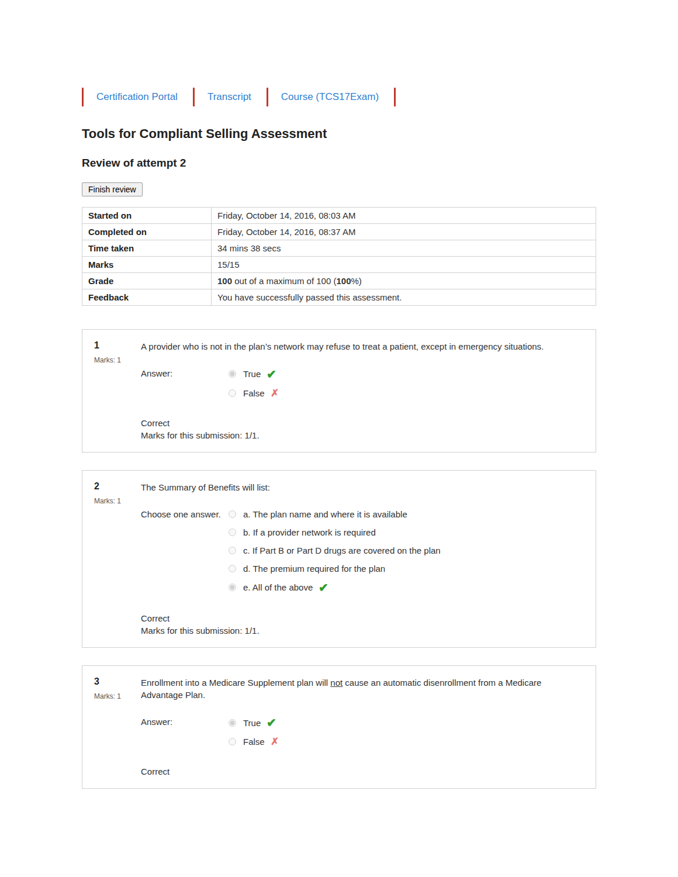Certification Portal
Transcript
Course (TCS17Exam)
Tools for Compliant Selling Assessment
Review of attempt 2
Finish review
| Started on | Friday, October 14, 2016, 08:03 AM |
| Completed on | Friday, October 14, 2016, 08:37 AM |
| Time taken | 34 mins 38 secs |
| Marks | 15/15 |
| Grade | 100 out of a maximum of 100 ( 100 %) |
| Feedback | You have successfully passed this assessment. |
1 Marks: 1
A provider who is not in the plan’s network may refuse to treat a patient, except in emergency situations.
Answer:
True✔
False✗
Correct Marks for this submission: 1/1.
2 Marks: 1
The Summary of Benefits will list:
Choose one answer.
a. The plan name and where it is available
b. If a provider network is required
c. If Part B or Part D drugs are covered on the plan
d. The premium required for the plan
e. All of the above✔
Correct Marks for this submission: 1/1.
3 Marks: 1
Enrollment into a Medicare Supplement plan will not cause an automatic disenrollment from a Medicare Advantage Plan.
Answer:
True✔
False✗
Correct